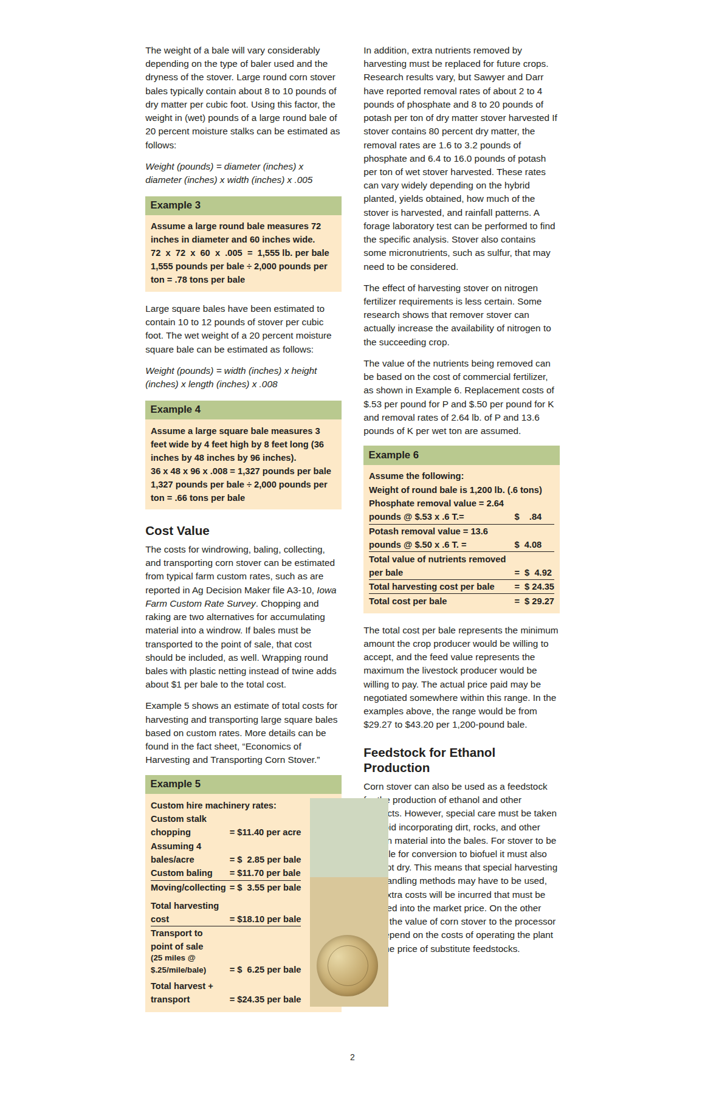The weight of a bale will vary considerably depending on the type of baler used and the dryness of the stover. Large round corn stover bales typically contain about 8 to 10 pounds of dry matter per cubic foot. Using this factor, the weight in (wet) pounds of a large round bale of 20 percent moisture stalks can be estimated as follows:
Weight (pounds) = diameter (inches) x diameter (inches) x width (inches) x .005
Example 3
Assume a large round bale measures 72 inches in diameter and 60 inches wide. 72 x 72 x 60 x .005 = 1,555 lb. per bale 1,555 pounds per bale ÷ 2,000 pounds per ton = .78 tons per bale
Large square bales have been estimated to contain 10 to 12 pounds of stover per cubic foot. The wet weight of a 20 percent moisture square bale can be estimated as follows:
Weight (pounds) = width (inches) x height (inches) x length (inches) x .008
Example 4
Assume a large square bale measures 3 feet wide by 4 feet high by 8 feet long (36 inches by 48 inches by 96 inches). 36 x 48 x 96 x .008 = 1,327 pounds per bale 1,327 pounds per bale ÷ 2,000 pounds per ton = .66 tons per bale
Cost Value
The costs for windrowing, baling, collecting, and transporting corn stover can be estimated from typical farm custom rates, such as are reported in Ag Decision Maker file A3-10, Iowa Farm Custom Rate Survey. Chopping and raking are two alternatives for accumulating material into a windrow. If bales must be transported to the point of sale, that cost should be included, as well. Wrapping round bales with plastic netting instead of twine adds about $1 per bale to the total cost.
Example 5 shows an estimate of total costs for harvesting and transporting large square bales based on custom rates. More details can be found in the fact sheet, “Economics of Harvesting and Transporting Corn Stover.”
Example 5
| Custom hire machinery rates: |
| Custom stalk chopping | = $11.40 per acre |
| Assuming 4 bales/acre | = $ 2.85 per bale |
| Custom baling | = $11.70 per bale |
| Moving/collecting | = $ 3.55 per bale |
| Total harvesting cost | = $18.10 per bale |
| Transport to point of sale (25 miles @ $.25/mile/bale) | = $ 6.25 per bale |
| Total harvest + transport | = $24.35 per bale |
In addition, extra nutrients removed by harvesting must be replaced for future crops. Research results vary, but Sawyer and Darr have reported removal rates of about 2 to 4 pounds of phosphate and 8 to 20 pounds of potash per ton of dry matter stover harvested If stover contains 80 percent dry matter, the removal rates are 1.6 to 3.2 pounds of phosphate and 6.4 to 16.0 pounds of potash per ton of wet stover harvested. These rates can vary widely depending on the hybrid planted, yields obtained, how much of the stover is harvested, and rainfall patterns. A forage laboratory test can be performed to find the specific analysis. Stover also contains some micronutrients, such as sulfur, that may need to be considered.
The effect of harvesting stover on nitrogen fertilizer requirements is less certain. Some research shows that remover stover can actually increase the availability of nitrogen to the succeeding crop.
The value of the nutrients being removed can be based on the cost of commercial fertilizer, as shown in Example 6. Replacement costs of $.53 per pound for P and $.50 per pound for K and removal rates of 2.64 lb. of P and 13.6 pounds of K per wet ton are assumed.
Example 6
| Assume the following: |
| Weight of round bale is 1,200 lb. (.6 tons) |
| Phosphate removal value = 2.64 pounds @ $.53 x .6 T.= | $ .84 |
| Potash removal value = 13.6 pounds @ $.50 x .6 T. = | $ 4.08 |
| Total value of nutrients removed per bale | = $ 4.92 |
| Total harvesting cost per bale | = $ 24.35 |
| Total cost per bale | = $ 29.27 |
The total cost per bale represents the minimum amount the crop producer would be willing to accept, and the feed value represents the maximum the livestock producer would be willing to pay. The actual price paid may be negotiated somewhere within this range. In the examples above, the range would be from $29.27 to $43.20 per 1,200-pound bale.
Feedstock for Ethanol Production
Corn stover can also be used as a feedstock for the production of ethanol and other products. However, special care must be taken to avoid incorporating dirt, rocks, and other foreign material into the bales. For stover to be suitable for conversion to biofuel it must also be kept dry. This means that special harvesting and handling methods may have to be used, and extra costs will be incurred that must be factored into the market price. On the other hand, the value of corn stover to the processor will depend on the costs of operating the plant and the price of substitute feedstocks.
2